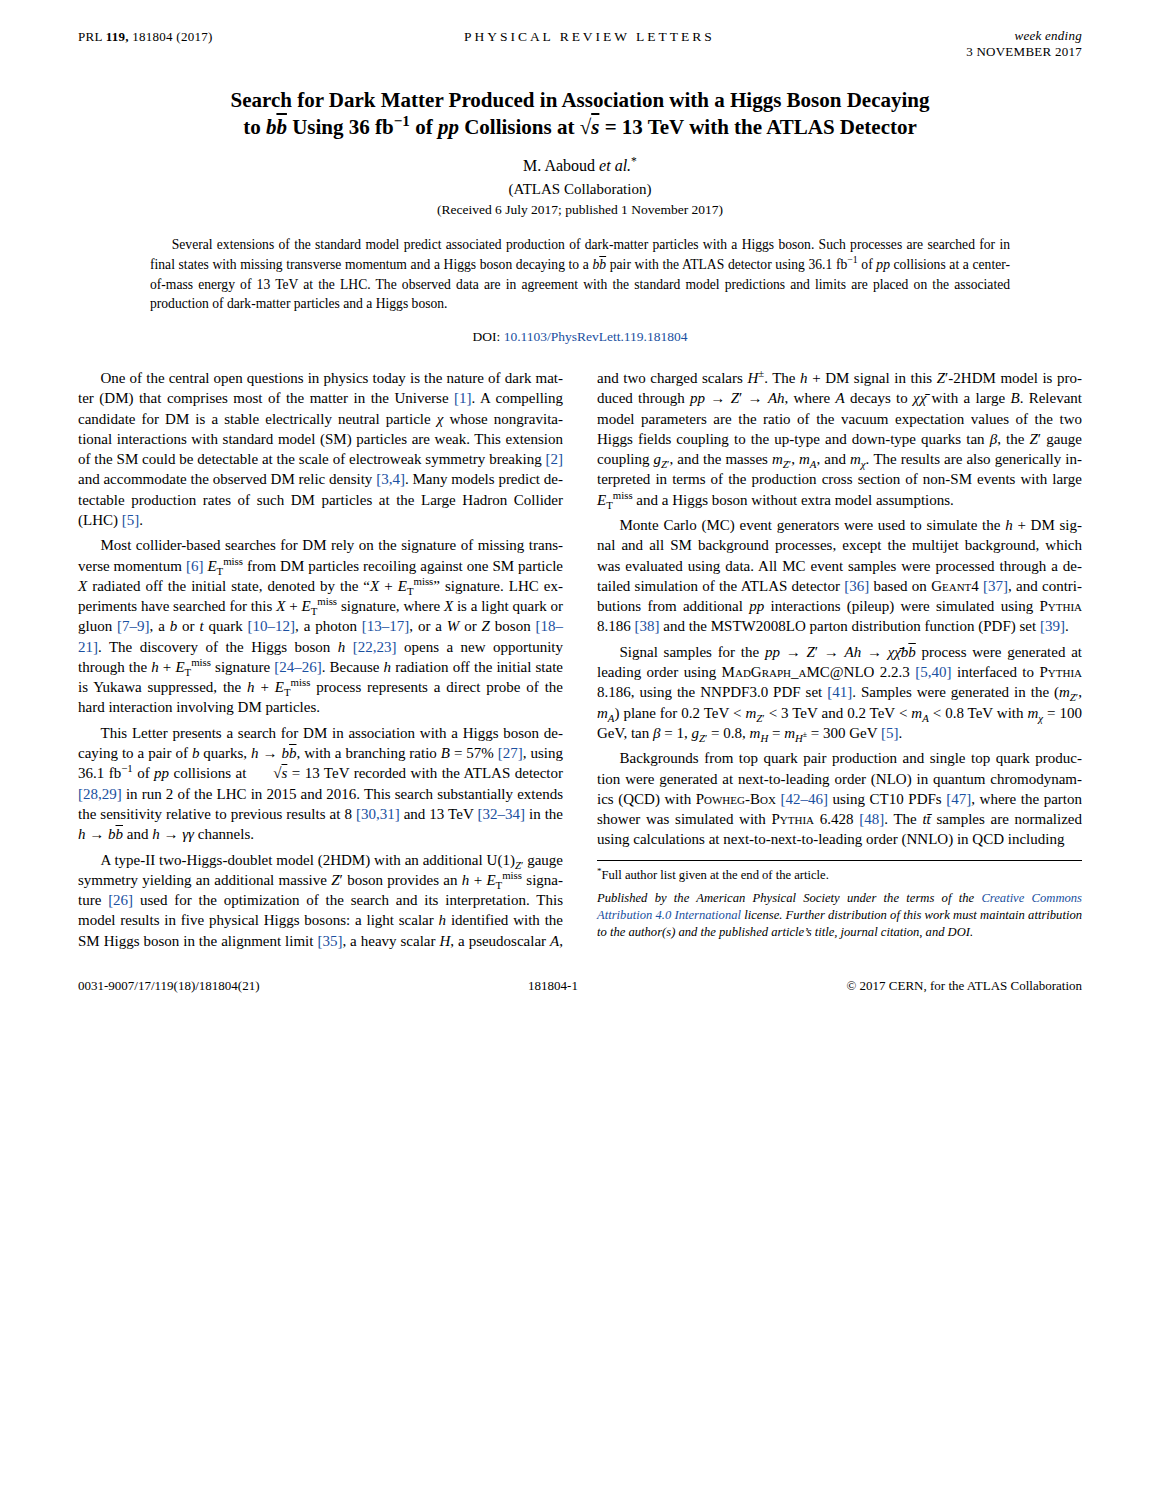PRL 119, 181804 (2017)
Physical Review Letters
week ending 3 NOVEMBER 2017
Search for Dark Matter Produced in Association with a Higgs Boson Decaying
to bb Using 36 fb−1 of pp Collisions at √s = 13 TeV with the ATLAS Detector
M. Aaboud et al.*
(ATLAS Collaboration)
(Received 6 July 2017; published 1 November 2017)
Several extensions of the standard model predict associated production of dark-matter particles with a Higgs boson. Such processes are searched for in final states with missing transverse momentum and a Higgs boson decaying to a bb pair with the ATLAS detector using 36.1 fb−1 of pp collisions at a center-of-mass energy of 13 TeV at the LHC. The observed data are in agreement with the standard model predictions and limits are placed on the associated production of dark-matter particles and a Higgs boson.
DOI: 10.1103/PhysRevLett.119.181804
One of the central open questions in physics today is the nature of dark matter (DM) that comprises most of the matter in the Universe [1]. A compelling candidate for DM is a stable electrically neutral particle χ whose nongravitational interactions with standard model (SM) particles are weak. This extension of the SM could be detectable at the scale of electroweak symmetry breaking [2] and accommodate the observed DM relic density [3,4]. Many models predict detectable production rates of such DM particles at the Large Hadron Collider (LHC) [5].
Most collider-based searches for DM rely on the signature of missing transverse momentum [6] ETmiss from DM particles recoiling against one SM particle X radiated off the initial state, denoted by the “X + ETmiss” signature. LHC experiments have searched for this X + ETmiss signature, where X is a light quark or gluon [7–9], a b or t quark [10–12], a photon [13–17], or a W or Z boson [18–21]. The discovery of the Higgs boson h [22,23] opens a new opportunity through the h + ETmiss signature [24–26]. Because h radiation off the initial state is Yukawa suppressed, the h + ETmiss process represents a direct probe of the hard interaction involving DM particles.
This Letter presents a search for DM in association with a Higgs boson decaying to a pair of b quarks, h → bb, with a branching ratio B = 57% [27], using 36.1 fb−1 of pp collisions at √s = 13 TeV recorded with the ATLAS detector [28,29] in run 2 of the LHC in 2015 and 2016. This search substantially extends the sensitivity relative to previous results at 8 [30,31] and 13 TeV [32–34] in the h → bb and h → γγ channels.
A type-II two-Higgs-doublet model (2HDM) with an additional U(1)Z′ gauge symmetry yielding an additional massive Z′ boson provides an h + ETmiss signature [26] used for the optimization of the search and its interpretation. This model results in five physical Higgs bosons: a light scalar h identified with the SM Higgs boson in the alignment limit [35], a heavy scalar H, a pseudoscalar A, and two charged scalars H±. The h + DM signal in this Z′-2HDM model is produced through pp → Z′ → Ah, where A decays to χχ̄ with a large B. Relevant model parameters are the ratio of the vacuum expectation values of the two Higgs fields coupling to the up-type and down-type quarks tan β, the Z′ gauge coupling gZ′, and the masses mZ′, mA, and mχ. The results are also generically interpreted in terms of the production cross section of non-SM events with large ETmiss and a Higgs boson without extra model assumptions.
Monte Carlo (MC) event generators were used to simulate the h + DM signal and all SM background processes, except the multijet background, which was evaluated using data. All MC event samples were processed through a detailed simulation of the ATLAS detector [36] based on Geant4 [37], and contributions from additional pp interactions (pileup) were simulated using Pythia 8.186 [38] and the MSTW2008LO parton distribution function (PDF) set [39].
Signal samples for the pp → Z′ → Ah → χχ̄b b process were generated at leading order using MadGraph_aMC@NLO 2.2.3 [5,40] interfaced to Pythia 8.186, using the NNPDF3.0 PDF set [41]. Samples were generated in the (mZ′, mA) plane for 0.2 TeV < mZ′ < 3 TeV and 0.2 TeV < mA < 0.8 TeV with mχ = 100 GeV, tan β = 1, gZ′ = 0.8, mH = mH± = 300 GeV [5].
Backgrounds from top quark pair production and single top quark production were generated at next-to-leading order (NLO) in quantum chromodynamics (QCD) with Powheg-Box [42–46] using CT10 PDFs [47], where the parton shower was simulated with Pythia 6.428 [48]. The tt̄ samples are normalized using calculations at next-to-next-to-leading order (NNLO) in QCD including
*Full author list given at the end of the article.
Published by the American Physical Society under the terms of the Creative Commons Attribution 4.0 International license. Further distribution of this work must maintain attribution to the author(s) and the published article’s title, journal citation, and DOI.
0031-9007/17/119(18)/181804(21)
181804-1
© 2017 CERN, for the ATLAS Collaboration